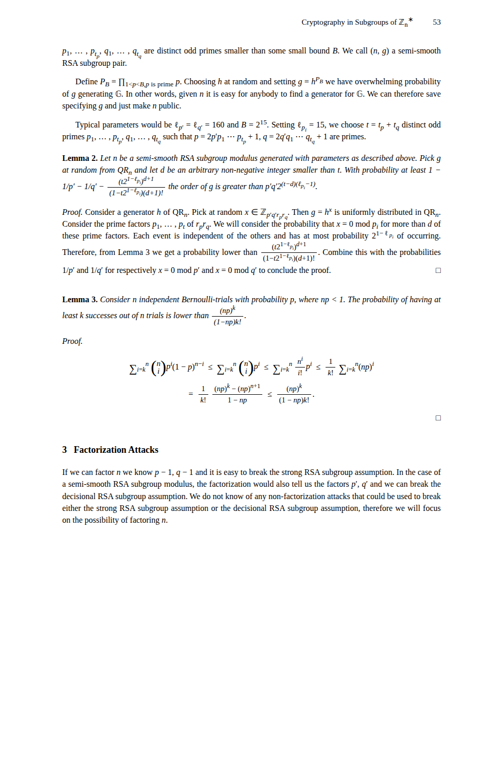Cryptography in Subgroups of ℤn∗53
p1, … , ptp, q1, … , qtq are distinct odd primes smaller than some small bound B. We call (n, g) a semi-smooth RSA subgroup pair.
Define PB = ∏1<p<B,p is prime p. Choosing h at random and setting g = hPB we have overwhelming probability of g generating 𝔾. In other words, given n it is easy for anybody to find a generator for 𝔾. We can therefore save specifying g and just make n public.
Typical parameters would be ℓp′ = ℓq′ = 160 and B = 215. Setting ℓpi = 15, we choose t = tp + tq distinct odd primes p1, … , ptp, q1, … , qtq such that p = 2p′p1 ⋯ ptp + 1, q = 2q′q1 ⋯ qtq + 1 are primes.
Lemma 2. Let n be a semi-smooth RSA subgroup modulus generated with parameters as described above. Pick g at random from QRn and let d be an arbitrary non-negative integer smaller than t. With probability at least 1 − 1/p′ − 1/q′ − (t21−ℓpi)d+1(1−t21−ℓpi)(d+1)! the order of g is greater than p′q′2(t−d)(ℓpi−1).
Proof. Consider a generator h of QRn. Pick at random x ∈ ℤp′q′rprq. Then g = hx is uniformly distributed in QRn. Consider the prime factors p1, … , pt of rprq. We will consider the probability that x = 0 mod pi for more than d of these prime factors. Each event is independent of the others and has at most probability 21−ℓpi of occurring. Therefore, from Lemma 3 we get a probability lower than (t21−ℓpi)d+1(1−t21−ℓpi)(d+1)!. Combine this with the probabilities 1/p′ and 1/q′ for respectively x = 0 mod p′ and x = 0 mod q′ to conclude the proof. □
Lemma 3. Consider n independent Bernoulli-trials with probability p, where np < 1. The probability of having at least k successes out of n trials is lower than (np)k(1−np)k!.
Proof.
∑i=kn (ni) pi(1 − p)n−i ≤ ∑i=kn (ni) pi ≤ ∑i=kn ni i!pi ≤ 1 k! ∑i=kn(np)i = 1 k! (np)k − (np)n+11 − np ≤ (np)k(1 − np)k!.
□
3 Factorization Attacks
If we can factor n we know p − 1, q − 1 and it is easy to break the strong RSA subgroup assumption. In the case of a semi-smooth RSA subgroup modulus, the factorization would also tell us the factors p′, q′ and we can break the decisional RSA subgroup assumption. We do not know of any non-factorization attacks that could be used to break either the strong RSA subgroup assumption or the decisional RSA subgroup assumption, therefore we will focus on the possibility of factoring n.